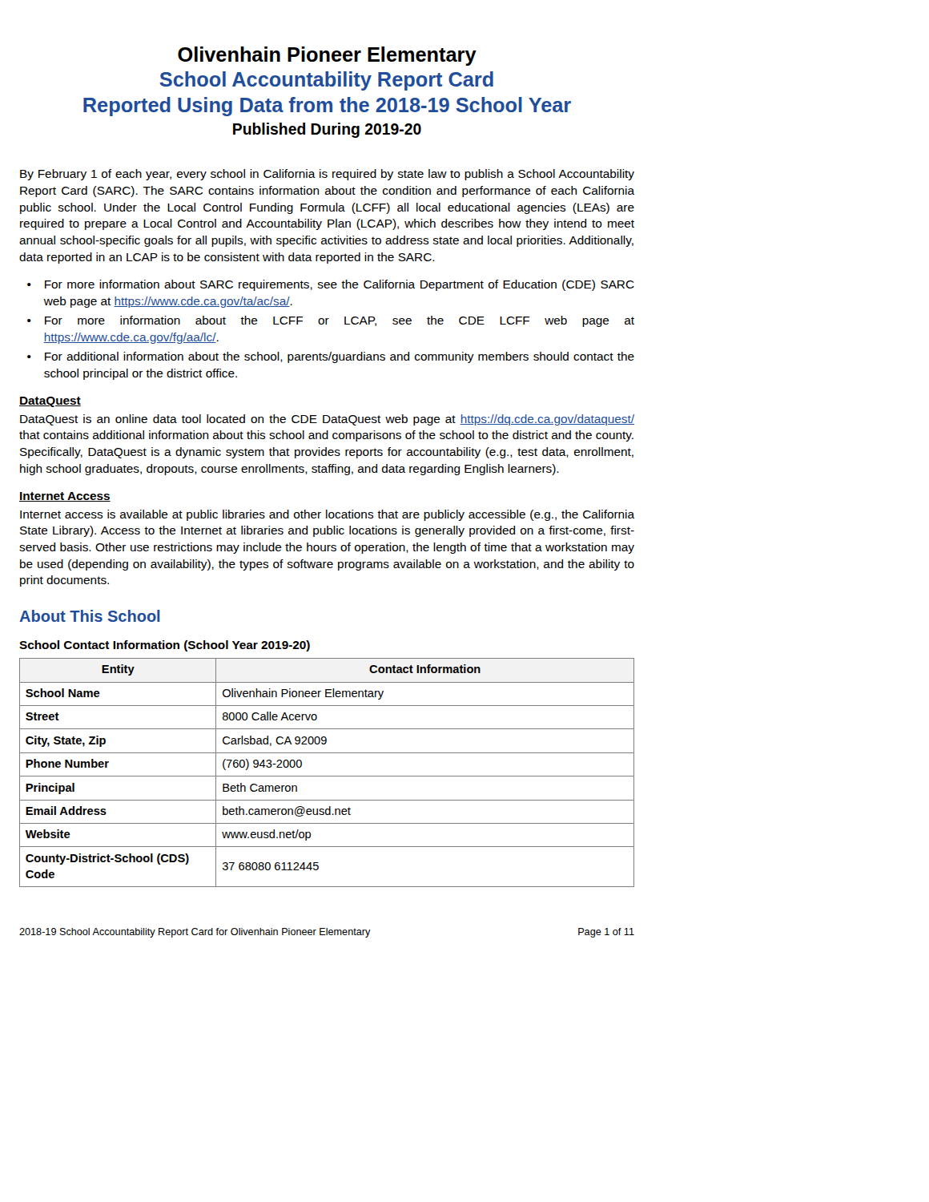Olivenhain Pioneer Elementary
School Accountability Report Card
Reported Using Data from the 2018-19 School Year Published During 2019-20
By February 1 of each year, every school in California is required by state law to publish a School Accountability Report Card (SARC). The SARC contains information about the condition and performance of each California public school. Under the Local Control Funding Formula (LCFF) all local educational agencies (LEAs) are required to prepare a Local Control and Accountability Plan (LCAP), which describes how they intend to meet annual school-specific goals for all pupils, with specific activities to address state and local priorities. Additionally, data reported in an LCAP is to be consistent with data reported in the SARC.
For more information about SARC requirements, see the California Department of Education (CDE) SARC web page at https://www.cde.ca.gov/ta/ac/sa/.
For more information about the LCFF or LCAP, see the CDE LCFF web page at https://www.cde.ca.gov/fg/aa/lc/.
For additional information about the school, parents/guardians and community members should contact the school principal or the district office.
DataQuest
DataQuest is an online data tool located on the CDE DataQuest web page at https://dq.cde.ca.gov/dataquest/ that contains additional information about this school and comparisons of the school to the district and the county. Specifically, DataQuest is a dynamic system that provides reports for accountability (e.g., test data, enrollment, high school graduates, dropouts, course enrollments, staffing, and data regarding English learners).
Internet Access
Internet access is available at public libraries and other locations that are publicly accessible (e.g., the California State Library). Access to the Internet at libraries and public locations is generally provided on a first-come, first-served basis. Other use restrictions may include the hours of operation, the length of time that a workstation may be used (depending on availability), the types of software programs available on a workstation, and the ability to print documents.
About This School
School Contact Information (School Year 2019-20)
| Entity | Contact Information |
| --- | --- |
| School Name | Olivenhain Pioneer Elementary |
| Street | 8000 Calle Acervo |
| City, State, Zip | Carlsbad, CA 92009 |
| Phone Number | (760) 943-2000 |
| Principal | Beth Cameron |
| Email Address | beth.cameron@eusd.net |
| Website | www.eusd.net/op |
| County-District-School (CDS) Code | 37 68080 6112445 |
2018-19 School Accountability Report Card for Olivenhain Pioneer Elementary
Page 1 of 11